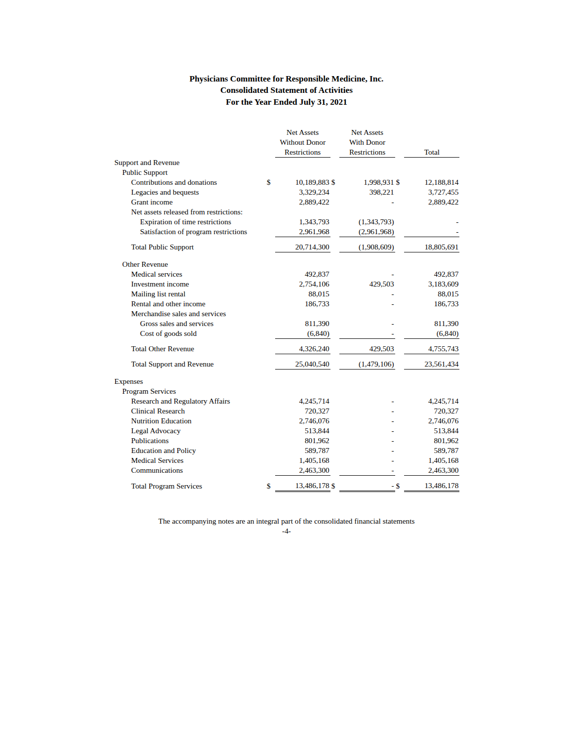Physicians Committee for Responsible Medicine, Inc.
Consolidated Statement of Activities
For the Year Ended July 31, 2021
| | | Net Assets | | Net Assets | | |
| | | Without Donor | | With Donor | | |
| | | Restrictions | | Restrictions | | Total |
| Support and Revenue | |
| Public Support | |
| Contributions and donations | $ | 10,189,883 | $ | 1,998,931 | $ | 12,188,814 |
| Legacies and bequests | | 3,329,234 | | 398,221 | | 3,727,455 |
| Grant income | | 2,889,422 | | - | | 2,889,422 |
| Net assets released from restrictions: | |
| Expiration of time restrictions | | 1,343,793 | | (1,343,793) | | - |
| Satisfaction of program restrictions | | 2,961,968 | | (2,961,968) | | - |
| Total Public Support | | 20,714,300 | | (1,908,609) | | 18,805,691 |
| Other Revenue | |
| Medical services | | 492,837 | | - | | 492,837 |
| Investment income | | 2,754,106 | | 429,503 | | 3,183,609 |
| Mailing list rental | | 88,015 | | - | | 88,015 |
| Rental and other income | | 186,733 | | - | | 186,733 |
| Merchandise sales and services | |
| Gross sales and services | | 811,390 | | - | | 811,390 |
| Cost of goods sold | | (6,840) | | - | | (6,840) |
| Total Other Revenue | | 4,326,240 | | 429,503 | | 4,755,743 |
| Total Support and Revenue | | 25,040,540 | | (1,479,106) | | 23,561,434 |
| Expenses | |
| Program Services | |
| Research and Regulatory Affairs | | 4,245,714 | | - | | 4,245,714 |
| Clinical Research | | 720,327 | | - | | 720,327 |
| Nutrition Education | | 2,746,076 | | - | | 2,746,076 |
| Legal Advocacy | | 513,844 | | - | | 513,844 |
| Publications | | 801,962 | | - | | 801,962 |
| Education and Policy | | 589,787 | | - | | 589,787 |
| Medical Services | | 1,405,168 | | - | | 1,405,168 |
| Communications | | 2,463,300 | | - | | 2,463,300 |
| Total Program Services | $ | 13,486,178 | $ | - | $ | 13,486,178 |
The accompanying notes are an integral part of the consolidated financial statements
-4-